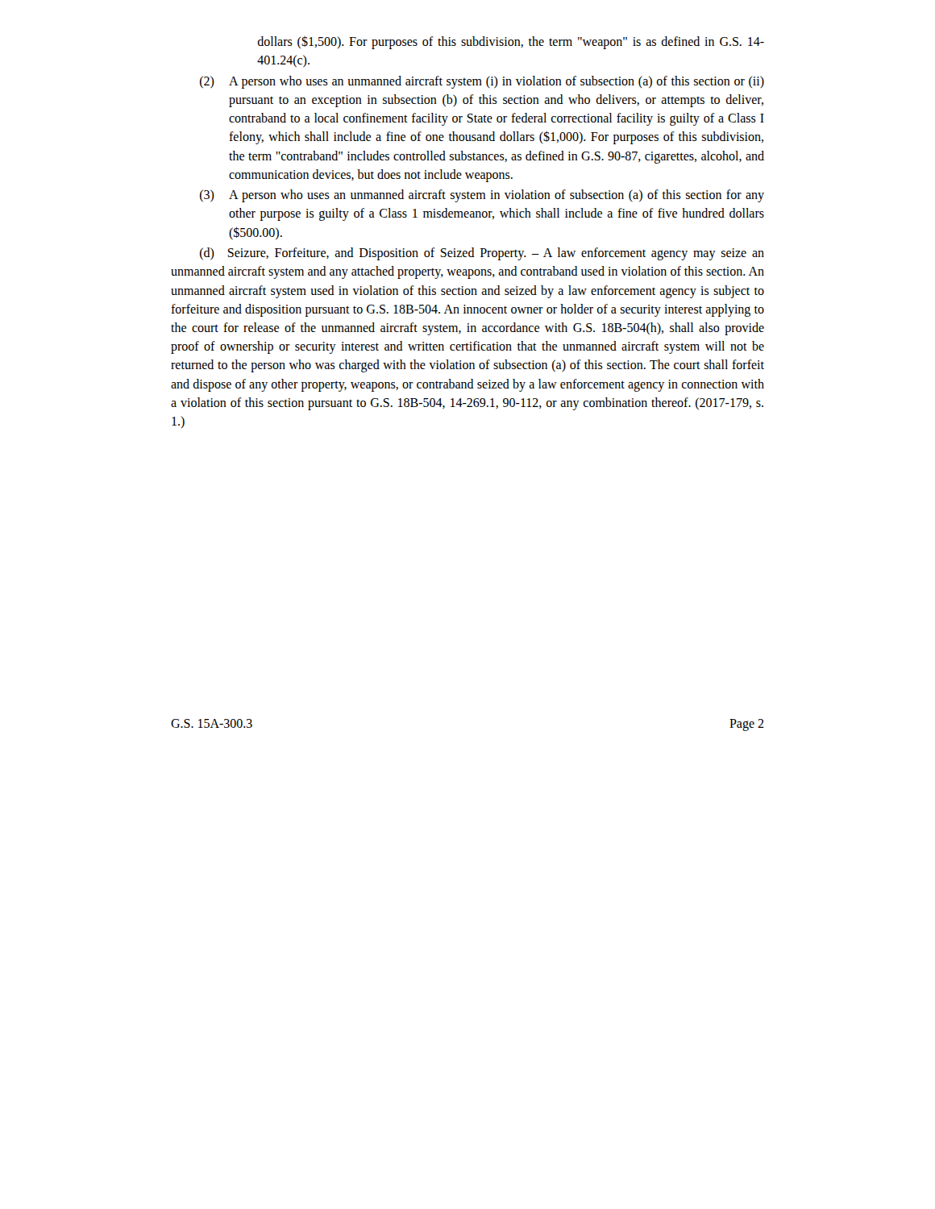dollars ($1,500). For purposes of this subdivision, the term "weapon" is as defined in G.S. 14-401.24(c).
(2)
A person who uses an unmanned aircraft system (i) in violation of subsection (a) of this section or (ii) pursuant to an exception in subsection (b) of this section and who delivers, or attempts to deliver, contraband to a local confinement facility or State or federal correctional facility is guilty of a Class I felony, which shall include a fine of one thousand dollars ($1,000). For purposes of this subdivision, the term "contraband" includes controlled substances, as defined in G.S. 90-87, cigarettes, alcohol, and communication devices, but does not include weapons.
(3)
A person who uses an unmanned aircraft system in violation of subsection (a) of this section for any other purpose is guilty of a Class 1 misdemeanor, which shall include a fine of five hundred dollars ($500.00).
(d) Seizure, Forfeiture, and Disposition of Seized Property. – A law enforcement agency may seize an unmanned aircraft system and any attached property, weapons, and contraband used in violation of this section. An unmanned aircraft system used in violation of this section and seized by a law enforcement agency is subject to forfeiture and disposition pursuant to G.S. 18B-504. An innocent owner or holder of a security interest applying to the court for release of the unmanned aircraft system, in accordance with G.S. 18B-504(h), shall also provide proof of ownership or security interest and written certification that the unmanned aircraft system will not be returned to the person who was charged with the violation of subsection (a) of this section. The court shall forfeit and dispose of any other property, weapons, or contraband seized by a law enforcement agency in connection with a violation of this section pursuant to G.S. 18B-504, 14-269.1, 90-112, or any combination thereof. (2017-179, s. 1.)
G.S. 15A-300.3
Page 2